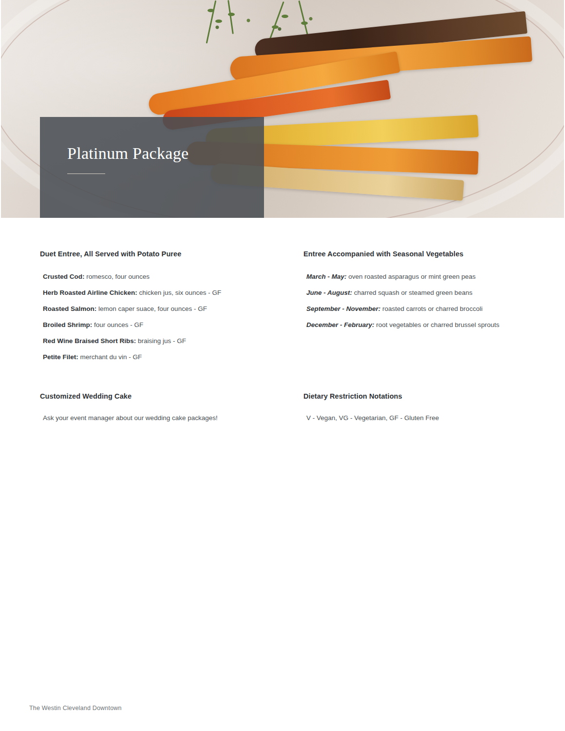Platinum Package
Duet Entree, All Served with Potato Puree
Crusted Cod: romesco, four ounces
Herb Roasted Airline Chicken: chicken jus, six ounces - GF
Roasted Salmon: lemon caper suace, four ounces - GF
Broiled Shrimp: four ounces - GF
Red Wine Braised Short Ribs: braising jus - GF
Petite Filet: merchant du vin - GF
Entree Accompanied with Seasonal Vegetables
March - May: oven roasted asparagus or mint green peas
June - August: charred squash or steamed green beans
September - November: roasted carrots or charred broccoli
December - February: root vegetables or charred brussel sprouts
Customized Wedding Cake
Ask your event manager about our wedding cake packages!
Dietary Restriction Notations
V - Vegan, VG - Vegetarian, GF - Gluten Free
The Westin Cleveland Downtown